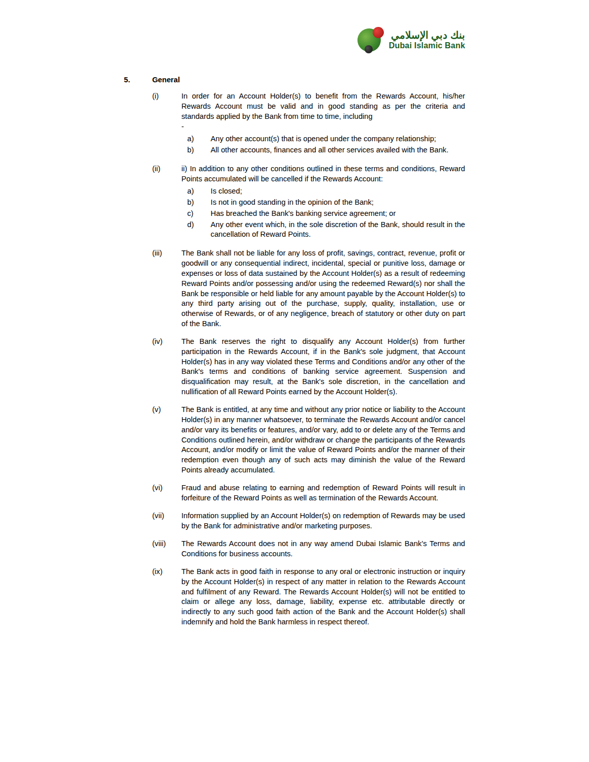بنك دبي الإسلامي
Dubai Islamic Bank
5.
General
(i)
In order for an Account Holder(s) to benefit from the Rewards Account, his/her Rewards Account must be valid and in good standing as per the criteria and standards applied by the Bank from time to time, including
-
a) Any other account(s) that is opened under the company relationship;
b) All other accounts, finances and all other services availed with the Bank.
(ii)
ii) In addition to any other conditions outlined in these terms and conditions, Reward Points accumulated will be cancelled if the Rewards Account:
a) Is closed;
b) Is not in good standing in the opinion of the Bank;
c) Has breached the Bank's banking service agreement; or
d) Any other event which, in the sole discretion of the Bank, should result in the cancellation of Reward Points.
(iii)
The Bank shall not be liable for any loss of profit, savings, contract, revenue, profit or goodwill or any consequential indirect, incidental, special or punitive loss, damage or expenses or loss of data sustained by the Account Holder(s) as a result of redeeming Reward Points and/or possessing and/or using the redeemed Reward(s) nor shall the Bank be responsible or held liable for any amount payable by the Account Holder(s) to any third party arising out of the purchase, supply, quality, installation, use or otherwise of Rewards, or of any negligence, breach of statutory or other duty on part of the Bank.
(iv)
The Bank reserves the right to disqualify any Account Holder(s) from further participation in the Rewards Account, if in the Bank's sole judgment, that Account Holder(s) has in any way violated these Terms and Conditions and/or any other of the Bank's terms and conditions of banking service agreement. Suspension and disqualification may result, at the Bank's sole discretion, in the cancellation and nullification of all Reward Points earned by the Account Holder(s).
(v)
The Bank is entitled, at any time and without any prior notice or liability to the Account Holder(s) in any manner whatsoever, to terminate the Rewards Account and/or cancel and/or vary its benefits or features, and/or vary, add to or delete any of the Terms and Conditions outlined herein, and/or withdraw or change the participants of the Rewards Account, and/or modify or limit the value of Reward Points and/or the manner of their redemption even though any of such acts may diminish the value of the Reward Points already accumulated.
(vi)
Fraud and abuse relating to earning and redemption of Reward Points will result in forfeiture of the Reward Points as well as termination of the Rewards Account.
(vii)
Information supplied by an Account Holder(s) on redemption of Rewards may be used by the Bank for administrative and/or marketing purposes.
(viii)
The Rewards Account does not in any way amend Dubai Islamic Bank’s Terms and Conditions for business accounts.
(ix)
The Bank acts in good faith in response to any oral or electronic instruction or inquiry by the Account Holder(s) in respect of any matter in relation to the Rewards Account and fulfilment of any Reward. The Rewards Account Holder(s) will not be entitled to claim or allege any loss, damage, liability, expense etc. attributable directly or indirectly to any such good faith action of the Bank and the Account Holder(s) shall indemnify and hold the Bank harmless in respect thereof.